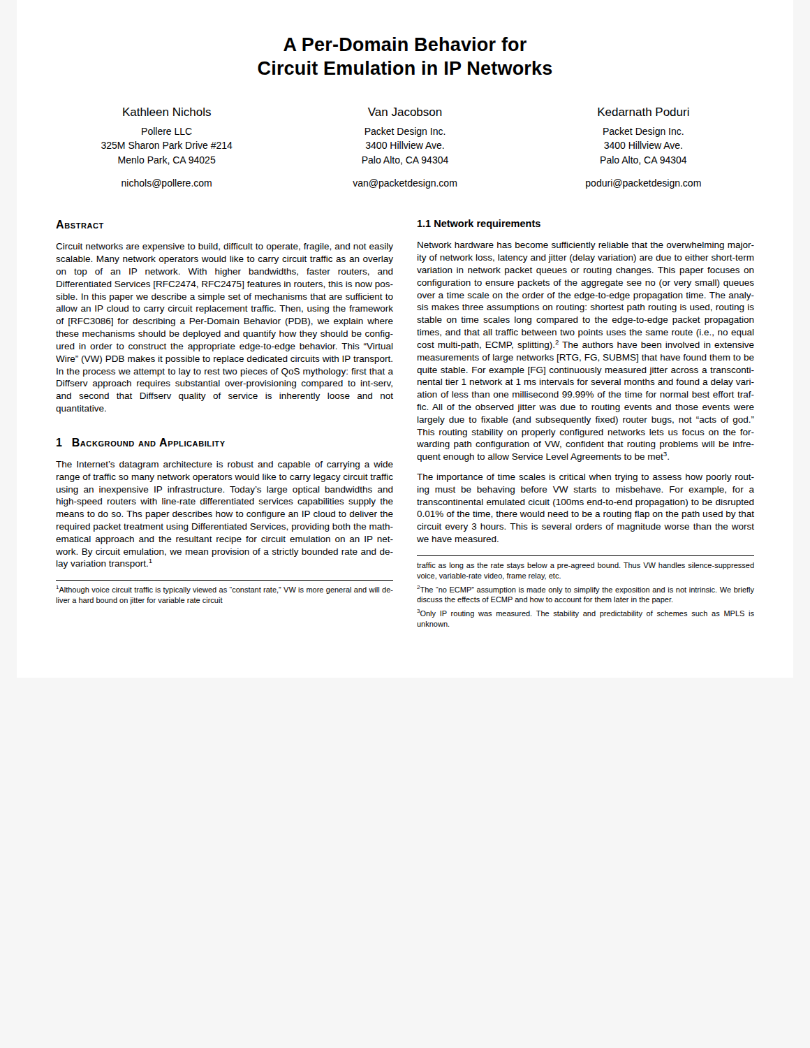A Per-Domain Behavior for
Circuit Emulation in IP Networks
Kathleen Nichols
Pollere LLC
325M Sharon Park Drive #214
Menlo Park, CA 94025
nichols@pollere.com
Van Jacobson
Packet Design Inc.
3400 Hillview Ave.
Palo Alto, CA 94304
van@packetdesign.com
Kedarnath Poduri
Packet Design Inc.
3400 Hillview Ave.
Palo Alto, CA 94304
poduri@packetdesign.com
Abstract
Circuit networks are expensive to build, difficult to operate, fragile, and not easily scalable. Many network operators would like to carry circuit traffic as an overlay on top of an IP network. With higher bandwidths, faster routers, and Differentiated Services [RFC2474, RFC2475] features in routers, this is now possible. In this paper we describe a simple set of mechanisms that are sufficient to allow an IP cloud to carry circuit replacement traffic. Then, using the framework of [RFC3086] for describing a Per-Domain Behavior (PDB), we explain where these mechanisms should be deployed and quantify how they should be configured in order to construct the appropriate edge-to-edge behavior. This “Virtual Wire” (VW) PDB makes it possible to replace dedicated circuits with IP transport. In the process we attempt to lay to rest two pieces of QoS mythology: first that a Diffserv approach requires substantial over-provisioning compared to int-serv, and second that Diffserv quality of service is inherently loose and not quantitative.
1 Background and Applicability
The Internet’s datagram architecture is robust and capable of carrying a wide range of traffic so many network operators would like to carry legacy circuit traffic using an inexpensive IP infrastructure. Today’s large optical bandwidths and high-speed routers with line-rate differentiated services capabilities supply the means to do so. Ths paper describes how to configure an IP cloud to deliver the required packet treatment using Differentiated Services, providing both the mathematical approach and the resultant recipe for circuit emulation on an IP network. By circuit emulation, we mean provision of a strictly bounded rate and delay variation transport.1
1Although voice circuit traffic is typically viewed as “constant rate,” VW is more general and will deliver a hard bound on jitter for variable rate circuit
1.1 Network requirements
Network hardware has become sufficiently reliable that the overwhelming majority of network loss, latency and jitter (delay variation) are due to either short-term variation in network packet queues or routing changes. This paper focuses on configuration to ensure packets of the aggregate see no (or very small) queues over a time scale on the order of the edge-to-edge propagation time. The analysis makes three assumptions on routing: shortest path routing is used, routing is stable on time scales long compared to the edge-to-edge packet propagation times, and that all traffic between two points uses the same route (i.e., no equal cost multi-path, ECMP, splitting).2 The authors have been involved in extensive measurements of large networks [RTG, FG, SUBMS] that have found them to be quite stable. For example [FG] continuously measured jitter across a transcontinental tier 1 network at 1 ms intervals for several months and found a delay variation of less than one millisecond 99.99% of the time for normal best effort traffic. All of the observed jitter was due to routing events and those events were largely due to fixable (and subsequently fixed) router bugs, not “acts of god.” This routing stability on properly configured networks lets us focus on the forwarding path configuration of VW, confident that routing problems will be infrequent enough to allow Service Level Agreements to be met3.
The importance of time scales is critical when trying to assess how poorly routing must be behaving before VW starts to misbehave. For example, for a transcontinental emulated cicuit (100ms end-to-end propagation) to be disrupted 0.01% of the time, there would need to be a routing flap on the path used by that circuit every 3 hours. This is several orders of magnitude worse than the worst we have measured.
traffic as long as the rate stays below a pre-agreed bound. Thus VW handles silence-suppressed voice, variable-rate video, frame relay, etc.
2The “no ECMP” assumption is made only to simplify the exposition and is not intrinsic. We briefly discuss the effects of ECMP and how to account for them later in the paper.
3Only IP routing was measured. The stability and predictability of schemes such as MPLS is unknown.